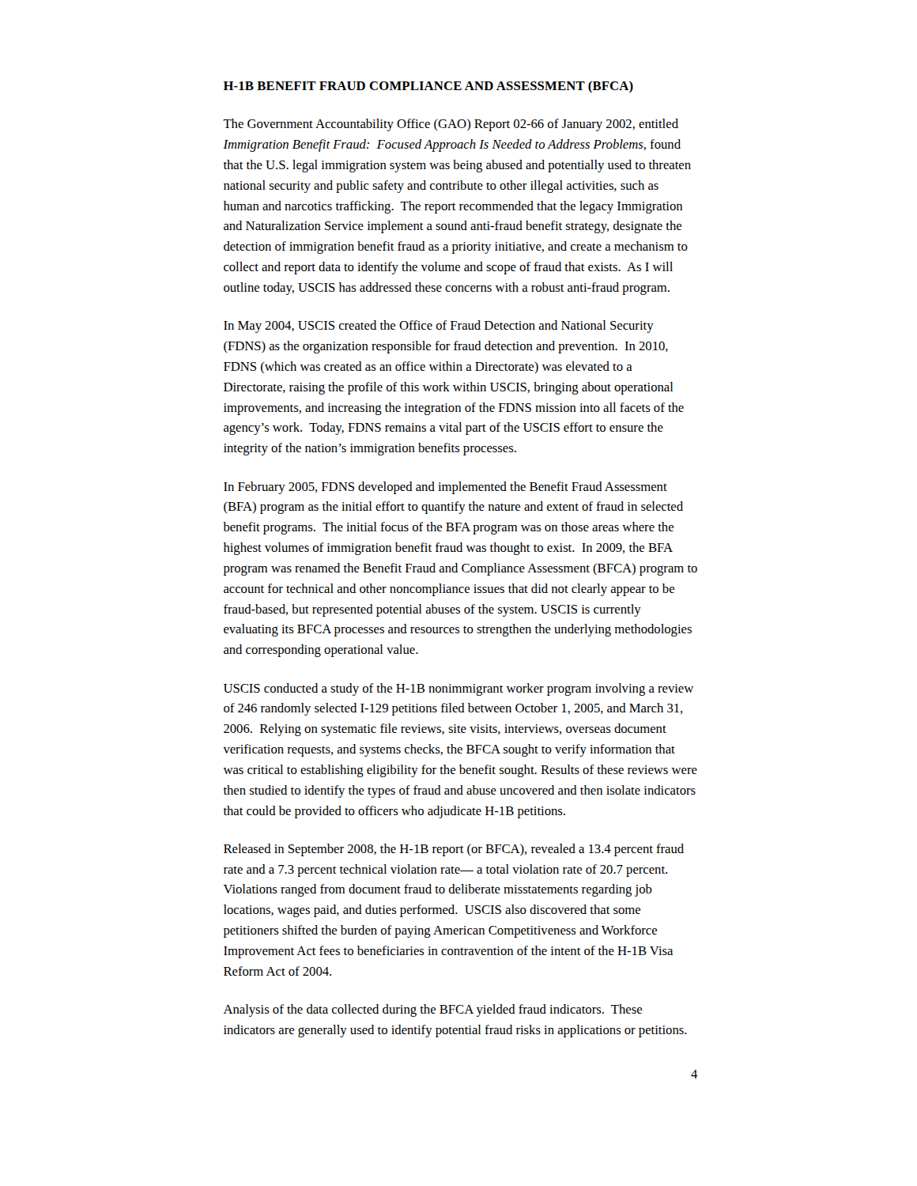H-1B BENEFIT FRAUD COMPLIANCE AND ASSESSMENT (BFCA)
The Government Accountability Office (GAO) Report 02-66 of January 2002, entitled Immigration Benefit Fraud: Focused Approach Is Needed to Address Problems, found that the U.S. legal immigration system was being abused and potentially used to threaten national security and public safety and contribute to other illegal activities, such as human and narcotics trafficking. The report recommended that the legacy Immigration and Naturalization Service implement a sound anti-fraud benefit strategy, designate the detection of immigration benefit fraud as a priority initiative, and create a mechanism to collect and report data to identify the volume and scope of fraud that exists. As I will outline today, USCIS has addressed these concerns with a robust anti-fraud program.
In May 2004, USCIS created the Office of Fraud Detection and National Security (FDNS) as the organization responsible for fraud detection and prevention. In 2010, FDNS (which was created as an office within a Directorate) was elevated to a Directorate, raising the profile of this work within USCIS, bringing about operational improvements, and increasing the integration of the FDNS mission into all facets of the agency’s work. Today, FDNS remains a vital part of the USCIS effort to ensure the integrity of the nation’s immigration benefits processes.
In February 2005, FDNS developed and implemented the Benefit Fraud Assessment (BFA) program as the initial effort to quantify the nature and extent of fraud in selected benefit programs. The initial focus of the BFA program was on those areas where the highest volumes of immigration benefit fraud was thought to exist. In 2009, the BFA program was renamed the Benefit Fraud and Compliance Assessment (BFCA) program to account for technical and other noncompliance issues that did not clearly appear to be fraud-based, but represented potential abuses of the system. USCIS is currently evaluating its BFCA processes and resources to strengthen the underlying methodologies and corresponding operational value.
USCIS conducted a study of the H-1B nonimmigrant worker program involving a review of 246 randomly selected I-129 petitions filed between October 1, 2005, and March 31, 2006. Relying on systematic file reviews, site visits, interviews, overseas document verification requests, and systems checks, the BFCA sought to verify information that was critical to establishing eligibility for the benefit sought. Results of these reviews were then studied to identify the types of fraud and abuse uncovered and then isolate indicators that could be provided to officers who adjudicate H-1B petitions.
Released in September 2008, the H-1B report (or BFCA), revealed a 13.4 percent fraud rate and a 7.3 percent technical violation rate— a total violation rate of 20.7 percent. Violations ranged from document fraud to deliberate misstatements regarding job locations, wages paid, and duties performed. USCIS also discovered that some petitioners shifted the burden of paying American Competitiveness and Workforce Improvement Act fees to beneficiaries in contravention of the intent of the H-1B Visa Reform Act of 2004.
Analysis of the data collected during the BFCA yielded fraud indicators. These indicators are generally used to identify potential fraud risks in applications or petitions.
4